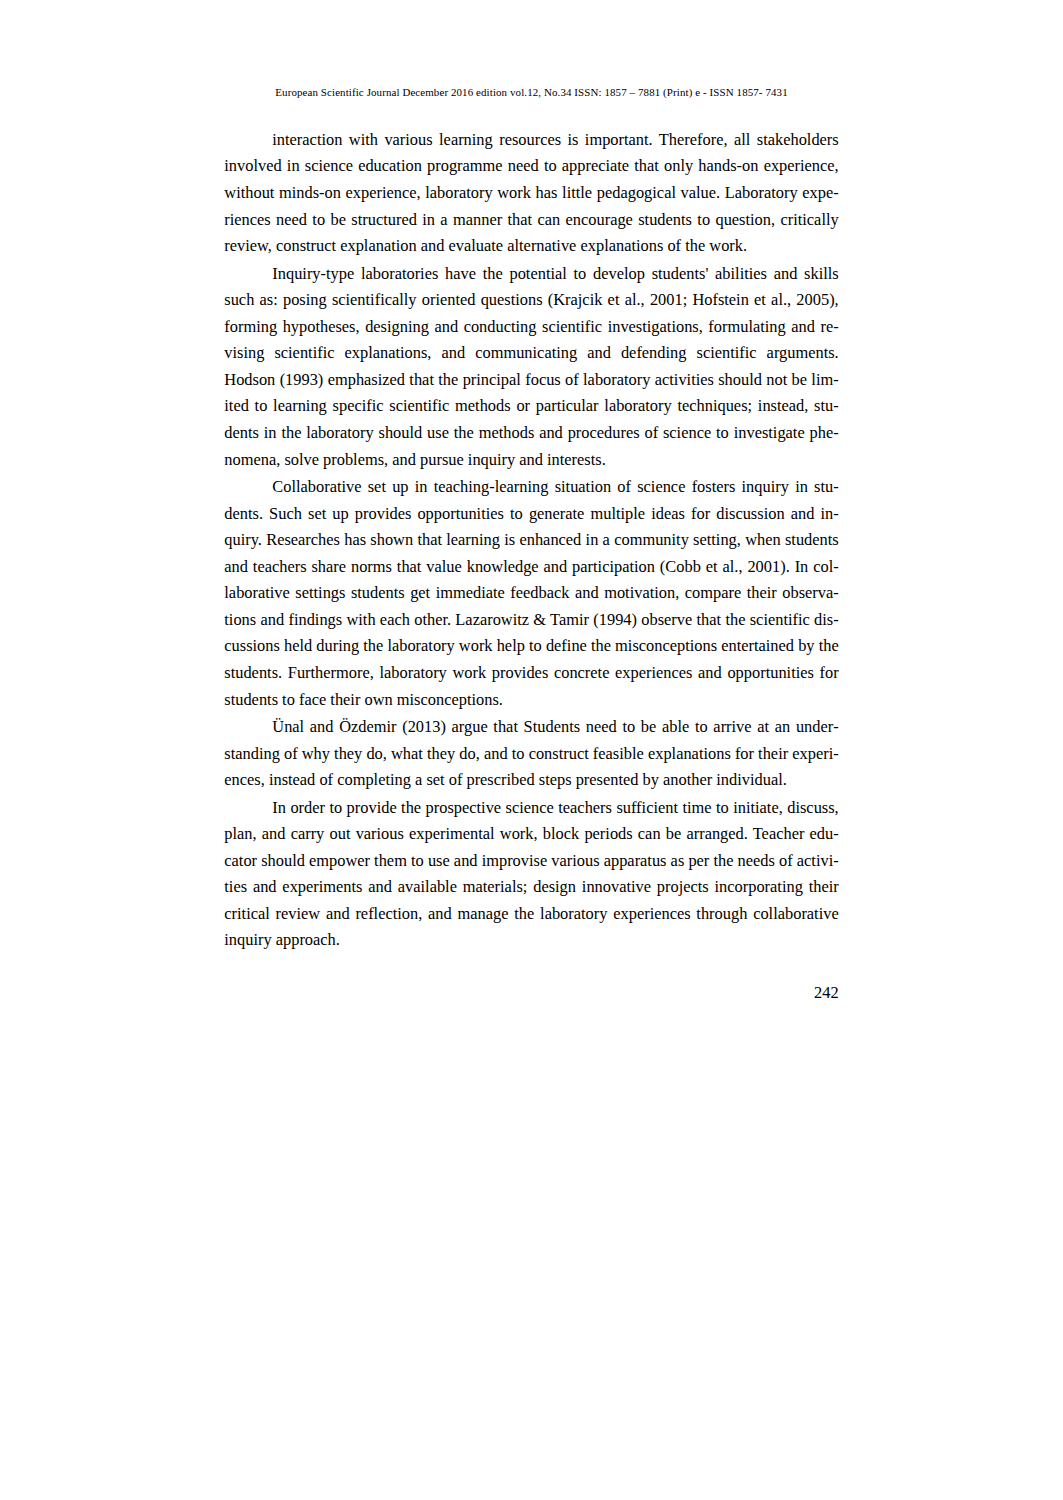European Scientific Journal December 2016 edition vol.12, No.34 ISSN: 1857 – 7881 (Print) e - ISSN 1857- 7431
interaction with various learning resources is important. Therefore, all stakeholders involved in science education programme need to appreciate that only hands-on experience, without minds-on experience, laboratory work has little pedagogical value. Laboratory experiences need to be structured in a manner that can encourage students to question, critically review, construct explanation and evaluate alternative explanations of the work.
Inquiry-type laboratories have the potential to develop students' abilities and skills such as: posing scientifically oriented questions (Krajcik et al., 2001; Hofstein et al., 2005), forming hypotheses, designing and conducting scientific investigations, formulating and revising scientific explanations, and communicating and defending scientific arguments. Hodson (1993) emphasized that the principal focus of laboratory activities should not be limited to learning specific scientific methods or particular laboratory techniques; instead, students in the laboratory should use the methods and procedures of science to investigate phenomena, solve problems, and pursue inquiry and interests.
Collaborative set up in teaching-learning situation of science fosters inquiry in students. Such set up provides opportunities to generate multiple ideas for discussion and inquiry. Researches has shown that learning is enhanced in a community setting, when students and teachers share norms that value knowledge and participation (Cobb et al., 2001). In collaborative settings students get immediate feedback and motivation, compare their observations and findings with each other. Lazarowitz & Tamir (1994) observe that the scientific discussions held during the laboratory work help to define the misconceptions entertained by the students. Furthermore, laboratory work provides concrete experiences and opportunities for students to face their own misconceptions.
Ünal and Özdemir (2013) argue that Students need to be able to arrive at an understanding of why they do, what they do, and to construct feasible explanations for their experiences, instead of completing a set of prescribed steps presented by another individual.
In order to provide the prospective science teachers sufficient time to initiate, discuss, plan, and carry out various experimental work, block periods can be arranged. Teacher educator should empower them to use and improvise various apparatus as per the needs of activities and experiments and available materials; design innovative projects incorporating their critical review and reflection, and manage the laboratory experiences through collaborative inquiry approach.
242